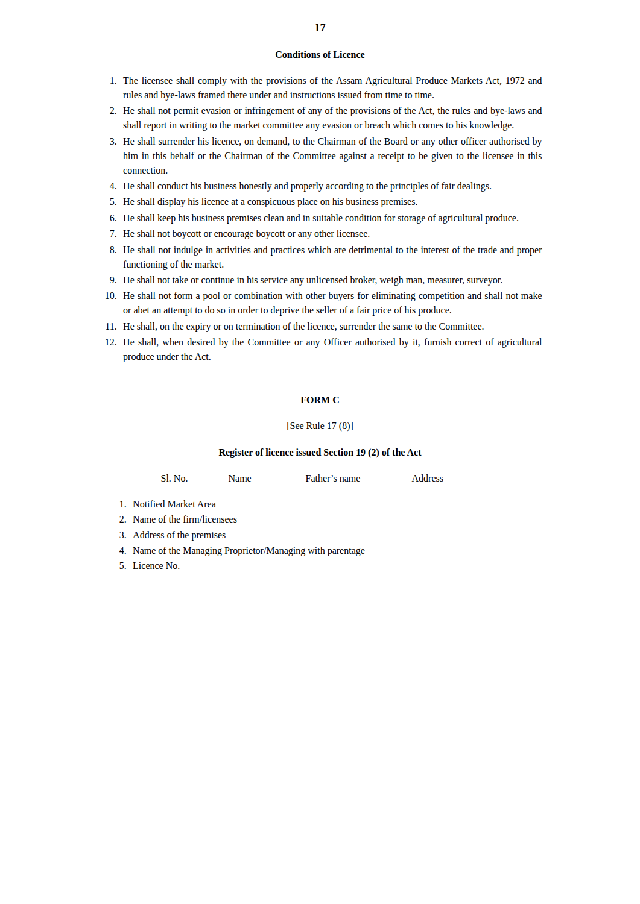17
Conditions of Licence
The licensee shall comply with the provisions of the Assam Agricultural Produce Markets Act, 1972 and rules and bye-laws framed there under and instructions issued from time to time.
He shall not permit evasion or infringement of any of the provisions of the Act, the rules and bye-laws and shall report in writing to the market committee any evasion or breach which comes to his knowledge.
He shall surrender his licence, on demand, to the Chairman of the Board or any other officer authorised by him in this behalf or the Chairman of the Committee against a receipt to be given to the licensee in this connection.
He shall conduct his business honestly and properly according to the principles of fair dealings.
He shall display his licence at a conspicuous place on his business premises.
He shall keep his business premises clean and in suitable condition for storage of agricultural produce.
He shall not boycott or encourage boycott or any other licensee.
He shall not indulge in activities and practices which are detrimental to the interest of the trade and proper functioning of the market.
He shall not take or continue in his service any unlicensed broker, weigh man, measurer, surveyor.
He shall not form a pool or combination with other buyers for eliminating competition and shall not make or abet an attempt to do so in order to deprive the seller of a fair price of his produce.
He shall, on the expiry or on termination of the licence, surrender the same to the Committee.
He shall, when desired by the Committee or any Officer authorised by it, furnish correct of agricultural produce under the Act.
FORM C
[See Rule 17 (8)]
Register of licence issued Section 19 (2) of the Act
Sl. No. Name Father’s name Address
Notified Market Area
Name of the firm/licensees
Address of the premises
Name of the Managing Proprietor/Managing with parentage
Licence No.